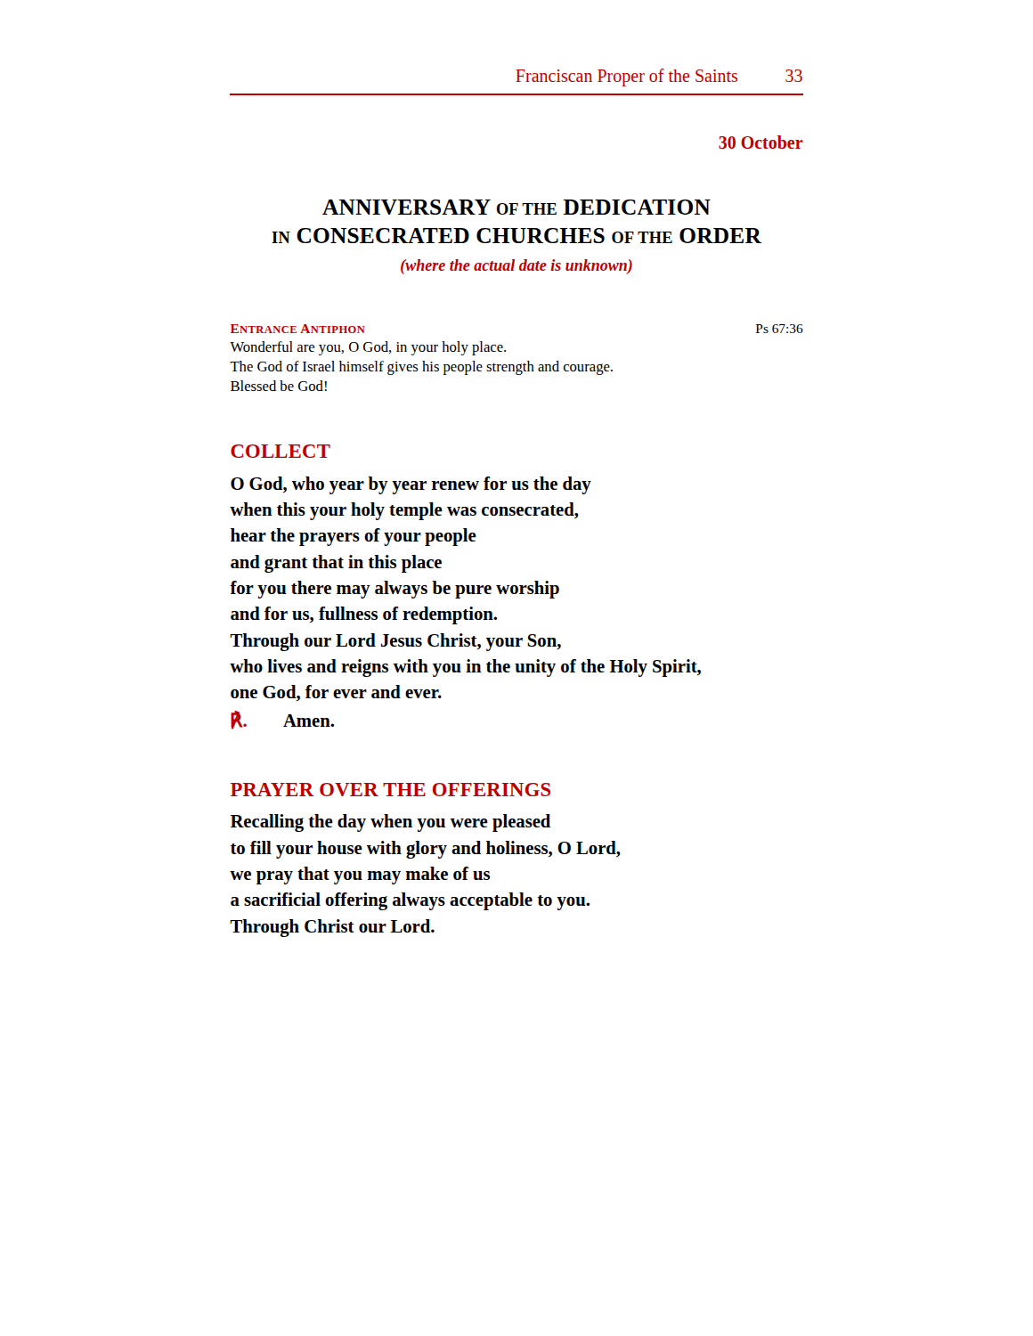Franciscan Proper of the Saints 33
30 October
ANNIVERSARY of the DEDICATION
in CONSECRATED CHURCHES of the ORDER
(where the actual date is unknown)
ENTRANCE ANTIPHON Ps 67:36
Wonderful are you, O God, in your holy place.
The God of Israel himself gives his people strength and courage.
Blessed be God!
COLLECT
O God, who year by year renew for us the day
when this your holy temple was consecrated,
hear the prayers of your people
and grant that in this place
for you there may always be pure worship
and for us, fullness of redemption.
Through our Lord Jesus Christ, your Son,
who lives and reigns with you in the unity of the Holy Spirit,
one God, for ever and ever.
℟. Amen.
PRAYER OVER THE OFFERINGS
Recalling the day when you were pleased
to fill your house with glory and holiness, O Lord,
we pray that you may make of us
a sacrificial offering always acceptable to you.
Through Christ our Lord.